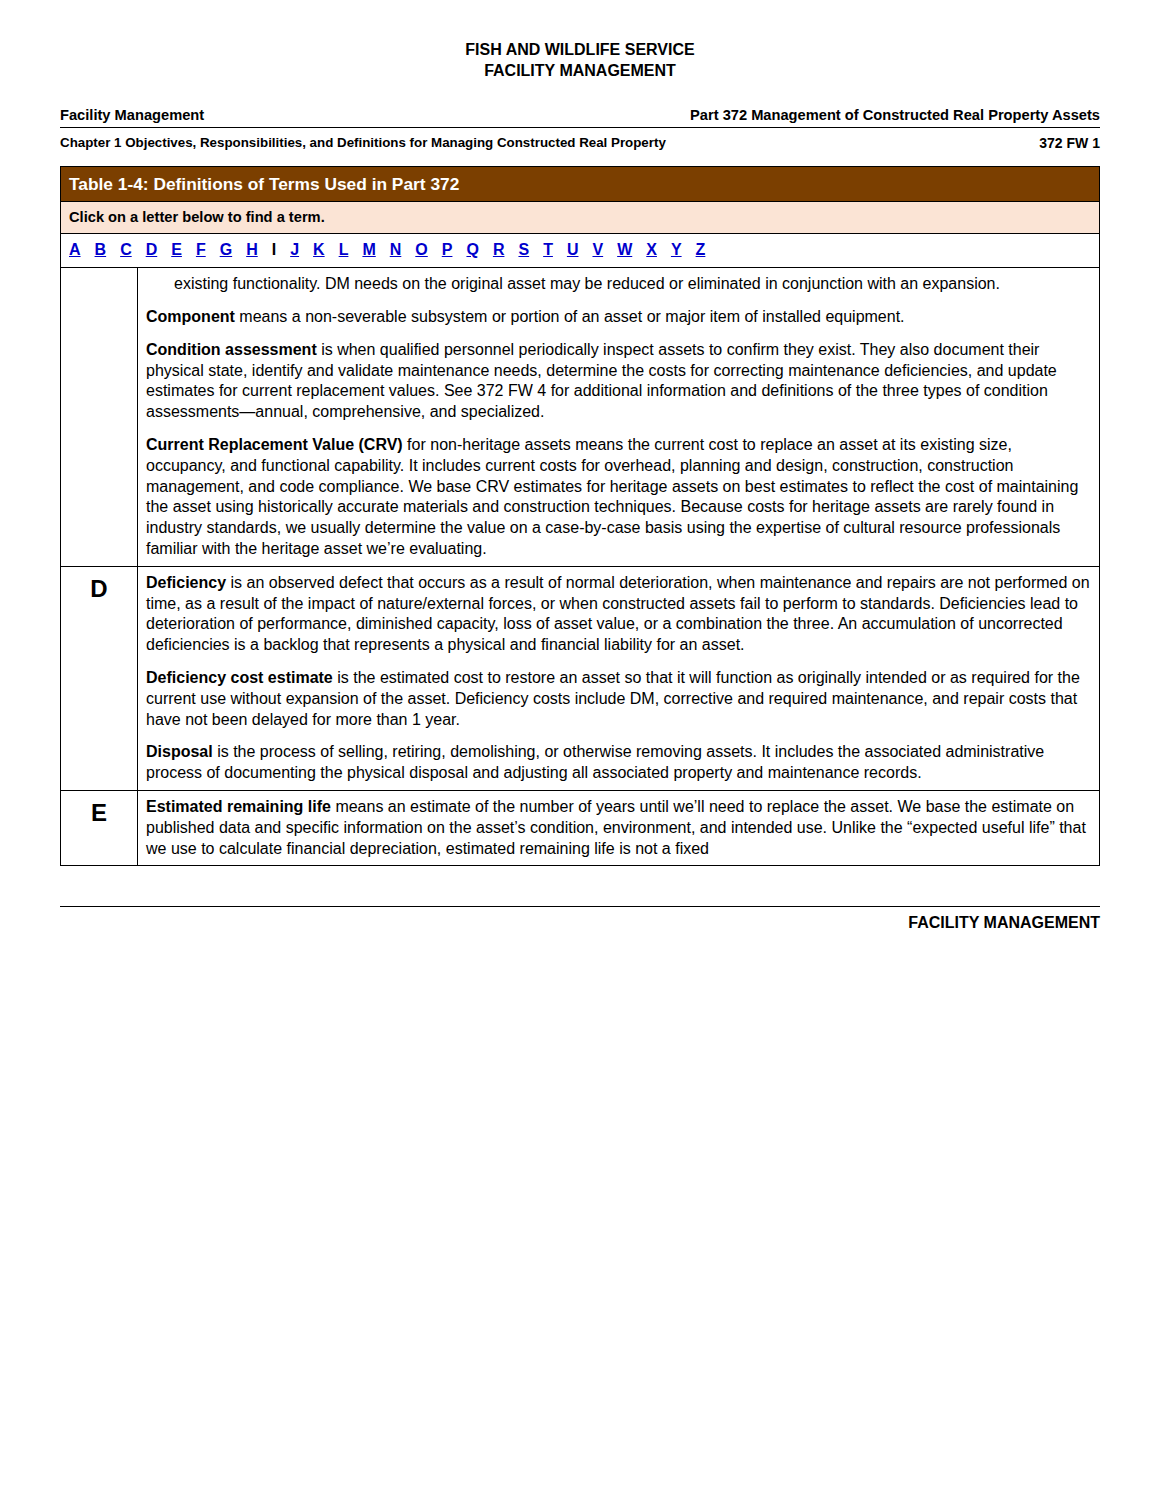FISH AND WILDLIFE SERVICE
FACILITY MANAGEMENT
Facility Management
Part 372 Management of Constructed Real Property Assets
Chapter 1 Objectives, Responsibilities, and Definitions for Managing Constructed Real Property
372 FW 1
| Table 1-4: Definitions of Terms Used in Part 372 |
| Click on a letter below to find a term. |
| A B C D E F G H I J K L M N O P Q R S T U V W X Y Z |
| | existing functionality. DM needs on the original asset may be reduced or eliminated in conjunction with an expansion. Component means a non-severable subsystem or portion of an asset or major item of installed equipment. Condition assessment is when qualified personnel periodically inspect assets to confirm they exist. They also document their physical state, identify and validate maintenance needs, determine the costs for correcting maintenance deficiencies, and update estimates for current replacement values. See 372 FW 4 for additional information and definitions of the three types of condition assessments—annual, comprehensive, and specialized. Current Replacement Value (CRV) for non-heritage assets means the current cost to replace an asset at its existing size, occupancy, and functional capability. It includes current costs for overhead, planning and design, construction, construction management, and code compliance. We base CRV estimates for heritage assets on best estimates to reflect the cost of maintaining the asset using historically accurate materials and construction techniques. Because costs for heritage assets are rarely found in industry standards, we usually determine the value on a case-by-case basis using the expertise of cultural resource professionals familiar with the heritage asset we’re evaluating. |
| D | Deficiency is an observed defect that occurs as a result of normal deterioration, when maintenance and repairs are not performed on time, as a result of the impact of nature/external forces, or when constructed assets fail to perform to standards. Deficiencies lead to deterioration of performance, diminished capacity, loss of asset value, or a combination the three. An accumulation of uncorrected deficiencies is a backlog that represents a physical and financial liability for an asset. Deficiency cost estimate is the estimated cost to restore an asset so that it will function as originally intended or as required for the current use without expansion of the asset. Deficiency costs include DM, corrective and required maintenance, and repair costs that have not been delayed for more than 1 year. Disposal is the process of selling, retiring, demolishing, or otherwise removing assets. It includes the associated administrative process of documenting the physical disposal and adjusting all associated property and maintenance records. |
| E | Estimated remaining life means an estimate of the number of years until we’ll need to replace the asset. We base the estimate on published data and specific information on the asset’s condition, environment, and intended use. Unlike the “expected useful life” that we use to calculate financial depreciation, estimated remaining life is not a fixed |
FACILITY MANAGEMENT